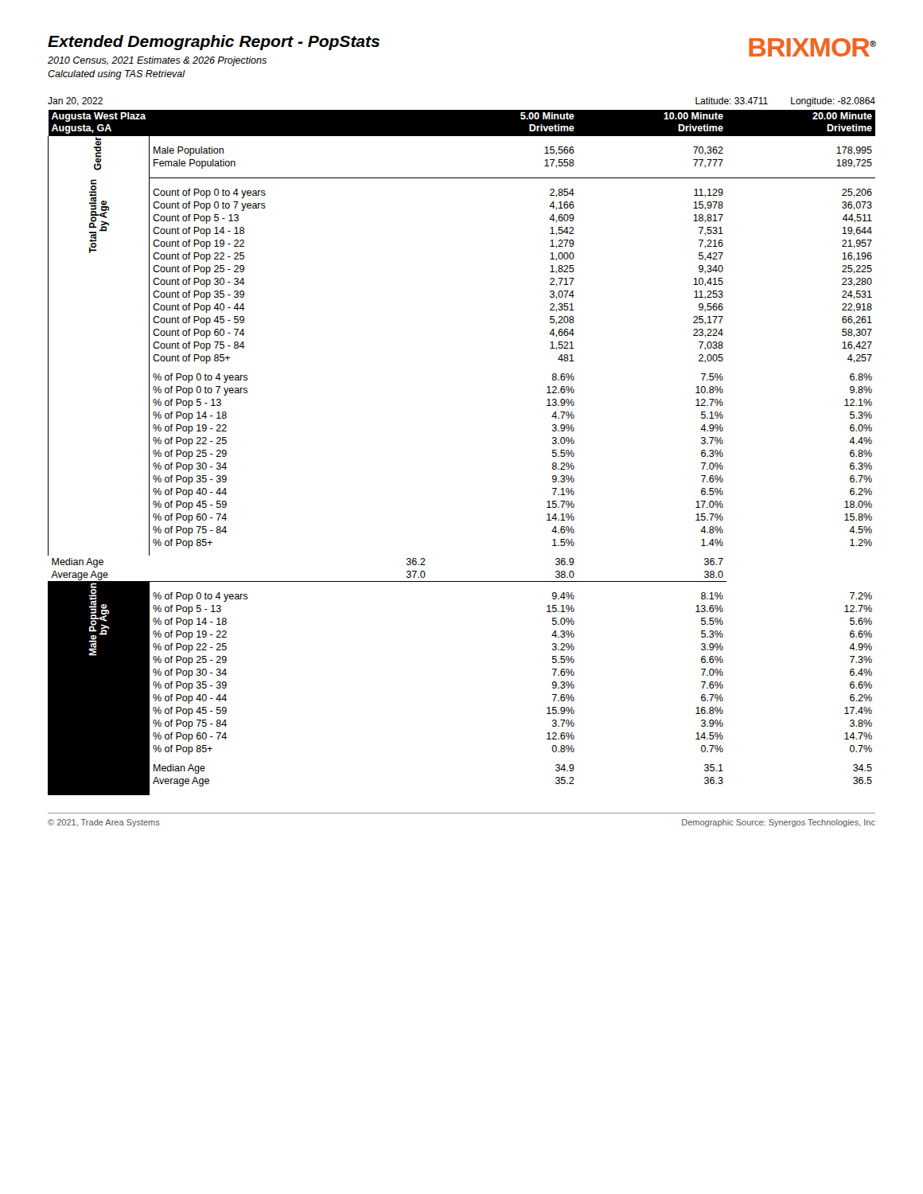Extended Demographic Report - PopStats
2010 Census, 2021 Estimates & 2026 Projections
Calculated using TAS Retrieval
BRIXMOR®
Jan 20, 2022
Latitude: 33.4711 Longitude: -82.0864
| Augusta West Plaza Augusta, GA | 5.00 Minute Drivetime | 10.00 Minute Drivetime | 20.00 Minute Drivetime |
| --- | --- | --- | --- |
| Gender | |
| Male Population | 15,566 | 70,362 | 178,995 |
| Female Population | 17,558 | 77,777 | 189,725 |
| Total Population by Age | |
| Count of Pop 0 to 4 years | 2,854 | 11,129 | 25,206 |
| Count of Pop 0 to 7 years | 4,166 | 15,978 | 36,073 |
| Count of Pop 5 - 13 | 4,609 | 18,817 | 44,511 |
| Count of Pop 14 - 18 | 1,542 | 7,531 | 19,644 |
| Count of Pop 19 - 22 | 1,279 | 7,216 | 21,957 |
| Count of Pop 22 - 25 | 1,000 | 5,427 | 16,196 |
| Count of Pop 25 - 29 | 1,825 | 9,340 | 25,225 |
| Count of Pop 30 - 34 | 2,717 | 10,415 | 23,280 |
| Count of Pop 35 - 39 | 3,074 | 11,253 | 24,531 |
| Count of Pop 40 - 44 | 2,351 | 9,566 | 22,918 |
| Count of Pop 45 - 59 | 5,208 | 25,177 | 66,261 |
| Count of Pop 60 - 74 | 4,664 | 23,224 | 58,307 |
| Count of Pop 75 - 84 | 1,521 | 7,038 | 16,427 |
| Count of Pop 85+ | 481 | 2,005 | 4,257 |
| % of Pop 0 to 4 years | 8.6% | 7.5% | 6.8% |
| % of Pop 0 to 7 years | 12.6% | 10.8% | 9.8% |
| % of Pop 5 - 13 | 13.9% | 12.7% | 12.1% |
| % of Pop 14 - 18 | 4.7% | 5.1% | 5.3% |
| % of Pop 19 - 22 | 3.9% | 4.9% | 6.0% |
| % of Pop 22 - 25 | 3.0% | 3.7% | 4.4% |
| % of Pop 25 - 29 | 5.5% | 6.3% | 6.8% |
| % of Pop 30 - 34 | 8.2% | 7.0% | 6.3% |
| % of Pop 35 - 39 | 9.3% | 7.6% | 6.7% |
| % of Pop 40 - 44 | 7.1% | 6.5% | 6.2% |
| % of Pop 45 - 59 | 15.7% | 17.0% | 18.0% |
| % of Pop 60 - 74 | 14.1% | 15.7% | 15.8% |
| % of Pop 75 - 84 | 4.6% | 4.8% | 4.5% |
| % of Pop 85+ | 1.5% | 1.4% | 1.2% |
| Median Age | 36.2 | 36.9 | 36.7 |
| Average Age | 37.0 | 38.0 | 38.0 |
| Male Population by Age | |
| % of Pop 0 to 4 years | 9.4% | 8.1% | 7.2% |
| % of Pop 5 - 13 | 15.1% | 13.6% | 12.7% |
| % of Pop 14 - 18 | 5.0% | 5.5% | 5.6% |
| % of Pop 19 - 22 | 4.3% | 5.3% | 6.6% |
| % of Pop 22 - 25 | 3.2% | 3.9% | 4.9% |
| % of Pop 25 - 29 | 5.5% | 6.6% | 7.3% |
| % of Pop 30 - 34 | 7.6% | 7.0% | 6.4% |
| % of Pop 35 - 39 | 9.3% | 7.6% | 6.6% |
| % of Pop 40 - 44 | 7.6% | 6.7% | 6.2% |
| % of Pop 45 - 59 | 15.9% | 16.8% | 17.4% |
| % of Pop 75 - 84 | 3.7% | 3.9% | 3.8% |
| % of Pop 60 - 74 | 12.6% | 14.5% | 14.7% |
| % of Pop 85+ | 0.8% | 0.7% | 0.7% |
| Median Age | 34.9 | 35.1 | 34.5 |
| Average Age | 35.2 | 36.3 | 36.5 |
© 2021, Trade Area Systems
Demographic Source: Synergos Technologies, Inc